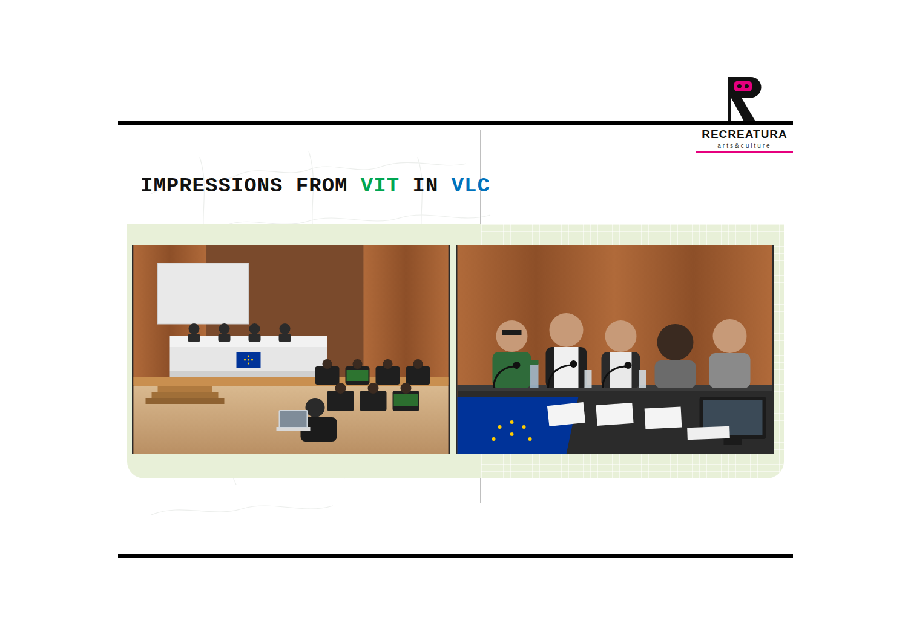RECREATURA
arts&culture
IMPRESSIONS FROM VIT IN VLC